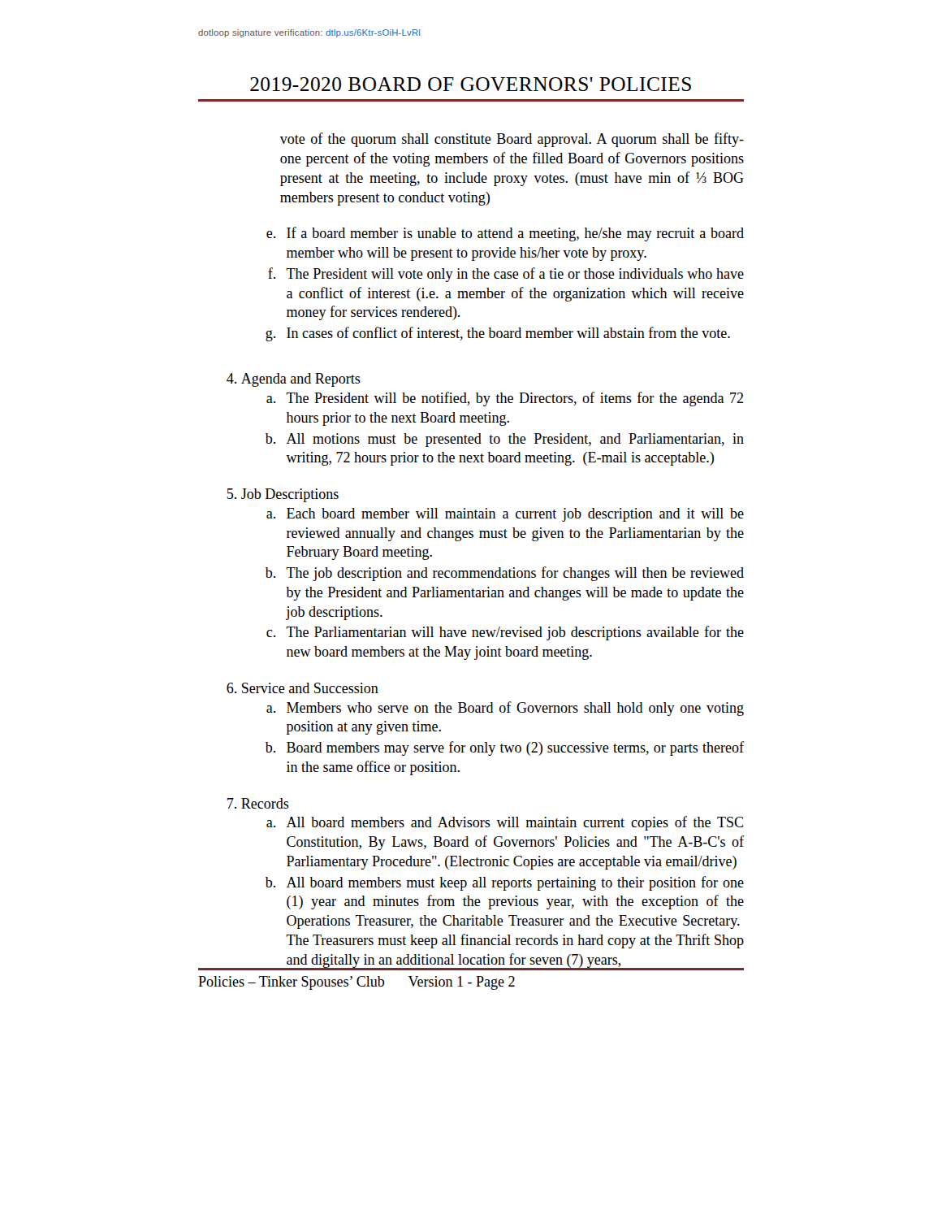dotloop signature verification: dtlp.us/6Ktr-sOiH-LvRl
2019-2020 BOARD OF GOVERNORS' POLICIES
vote of the quorum shall constitute Board approval. A quorum shall be fifty-one percent of the voting members of the filled Board of Governors positions present at the meeting, to include proxy votes. (must have min of ⅓ BOG members present to conduct voting)
If a board member is unable to attend a meeting, he/she may recruit a board member who will be present to provide his/her vote by proxy.
The President will vote only in the case of a tie or those individuals who have a conflict of interest (i.e. a member of the organization which will receive money for services rendered).
In cases of conflict of interest, the board member will abstain from the vote.
Agenda and Reports
The President will be notified, by the Directors, of items for the agenda 72 hours prior to the next Board meeting.
All motions must be presented to the President, and Parliamentarian, in writing, 72 hours prior to the next board meeting. (E-mail is acceptable.)
Job Descriptions
Each board member will maintain a current job description and it will be reviewed annually and changes must be given to the Parliamentarian by the February Board meeting.
The job description and recommendations for changes will then be reviewed by the President and Parliamentarian and changes will be made to update the job descriptions.
The Parliamentarian will have new/revised job descriptions available for the new board members at the May joint board meeting.
Service and Succession
Members who serve on the Board of Governors shall hold only one voting position at any given time.
Board members may serve for only two (2) successive terms, or parts thereof in the same office or position.
Records
All board members and Advisors will maintain current copies of the TSC Constitution, By Laws, Board of Governors' Policies and "The A-B-C's of Parliamentary Procedure". (Electronic Copies are acceptable via email/drive)
All board members must keep all reports pertaining to their position for one (1) year and minutes from the previous year, with the exception of the Operations Treasurer, the Charitable Treasurer and the Executive Secretary. The Treasurers must keep all financial records in hard copy at the Thrift Shop and digitally in an additional location for seven (7) years,
Policies – Tinker Spouses’ Club Version 1 - Page 2